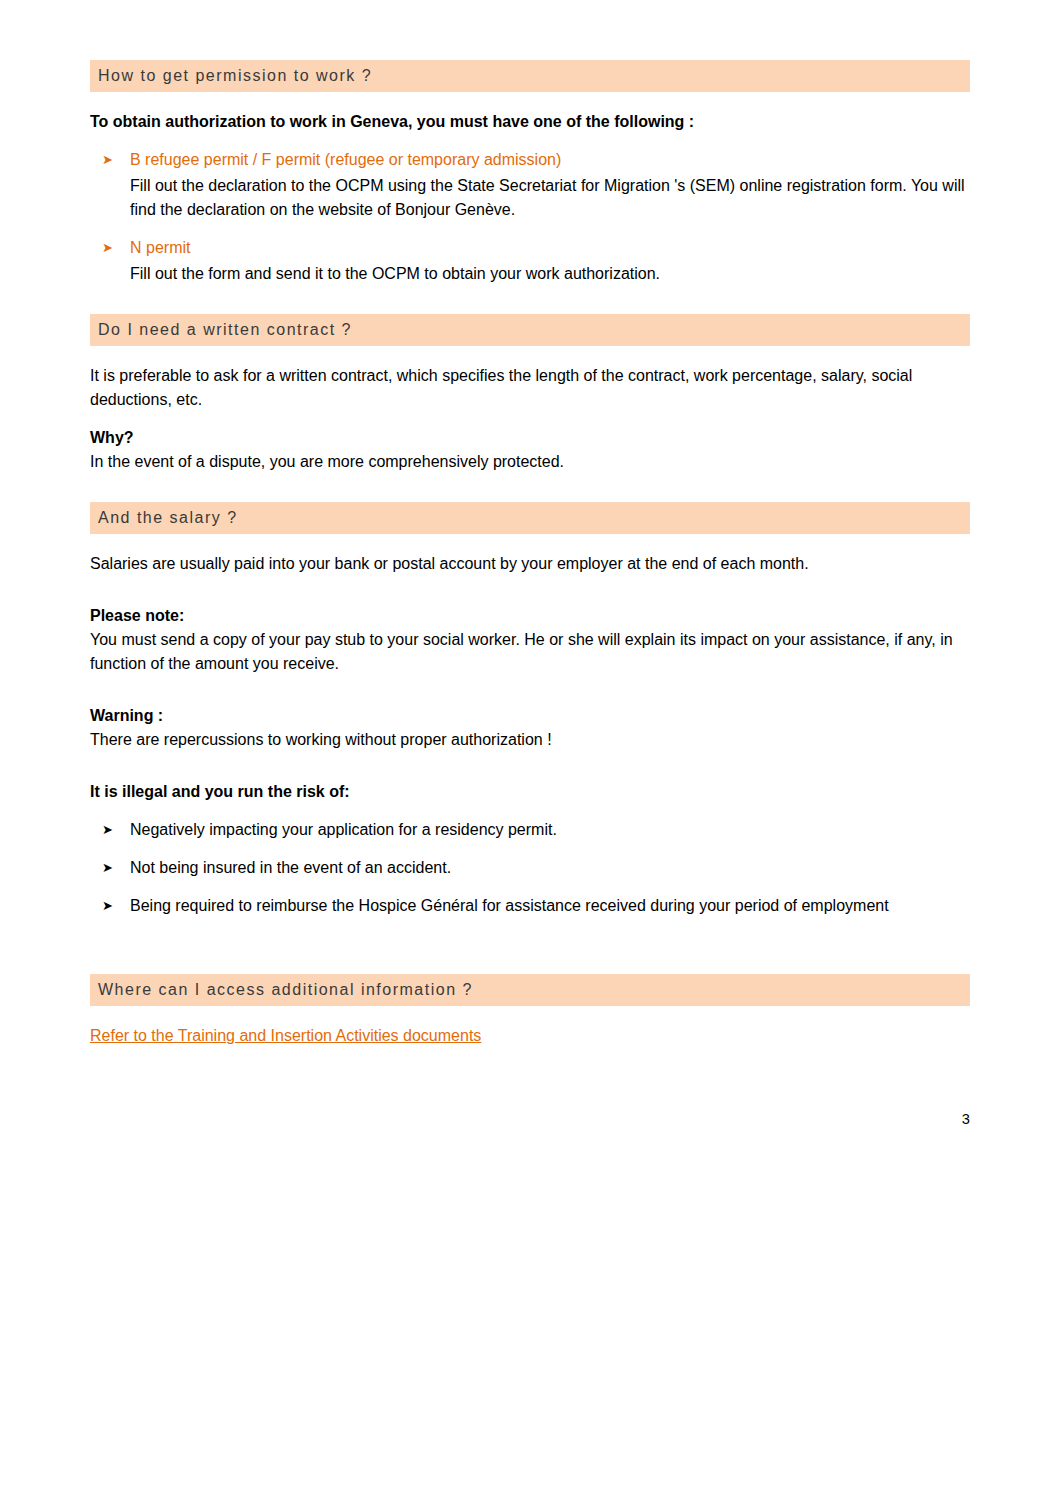How to get permission to work ?
To obtain authorization to work in Geneva, you must have one of the following :
B refugee permit / F permit (refugee or temporary admission) Fill out the declaration to the OCPM using the State Secretariat for Migration 's (SEM) online registration form. You will find the declaration on the website of Bonjour Genève.
N permit Fill out the form and send it to the OCPM to obtain your work authorization.
Do I need a written contract ?
It is preferable to ask for a written contract, which specifies the length of the contract, work percentage, salary, social deductions, etc.
Why?
In the event of a dispute, you are more comprehensively protected.
And the salary ?
Salaries are usually paid into your bank or postal account by your employer at the end of each month.
Please note:
You must send a copy of your pay stub to your social worker. He or she will explain its impact on your assistance, if any, in function of the amount you receive.
Warning :
There are repercussions to working without proper authorization !
It is illegal and you run the risk of:
Negatively impacting your application for a residency permit.
Not being insured in the event of an accident.
Being required to reimburse the Hospice Général for assistance received during your period of employment
Where can I access additional information ?
Refer to the Training and Insertion Activities documents
3